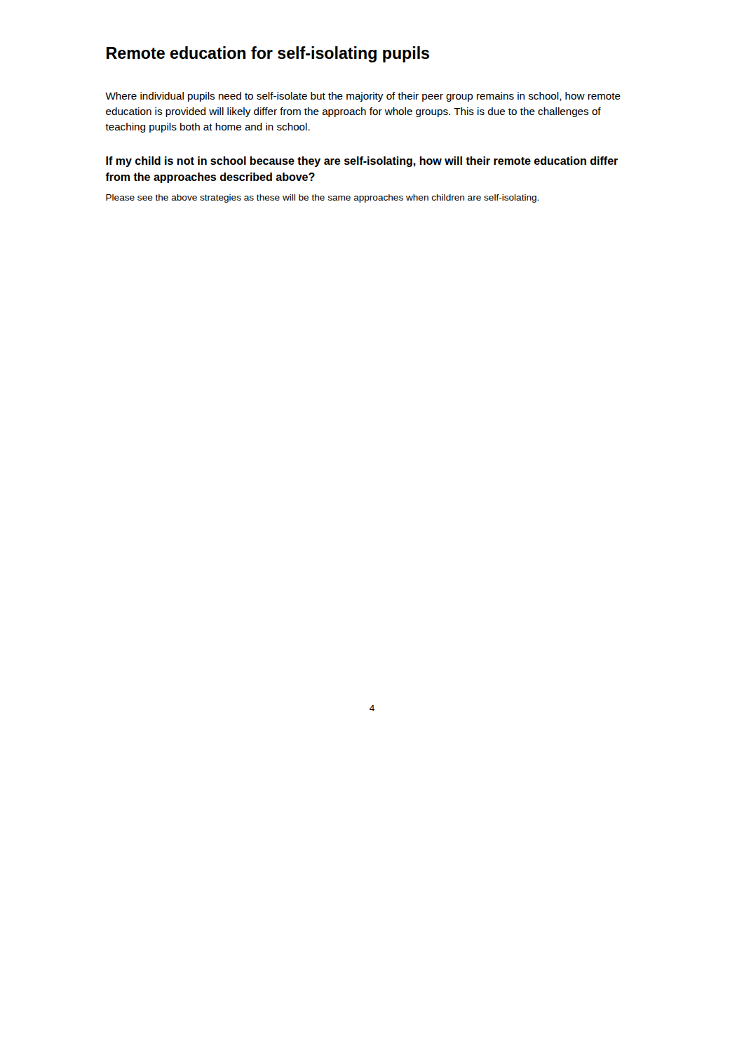Remote education for self-isolating pupils
Where individual pupils need to self-isolate but the majority of their peer group remains in school, how remote education is provided will likely differ from the approach for whole groups. This is due to the challenges of teaching pupils both at home and in school.
If my child is not in school because they are self-isolating, how will their remote education differ from the approaches described above?
Please see the above strategies as these will be the same approaches when children are self-isolating.
4